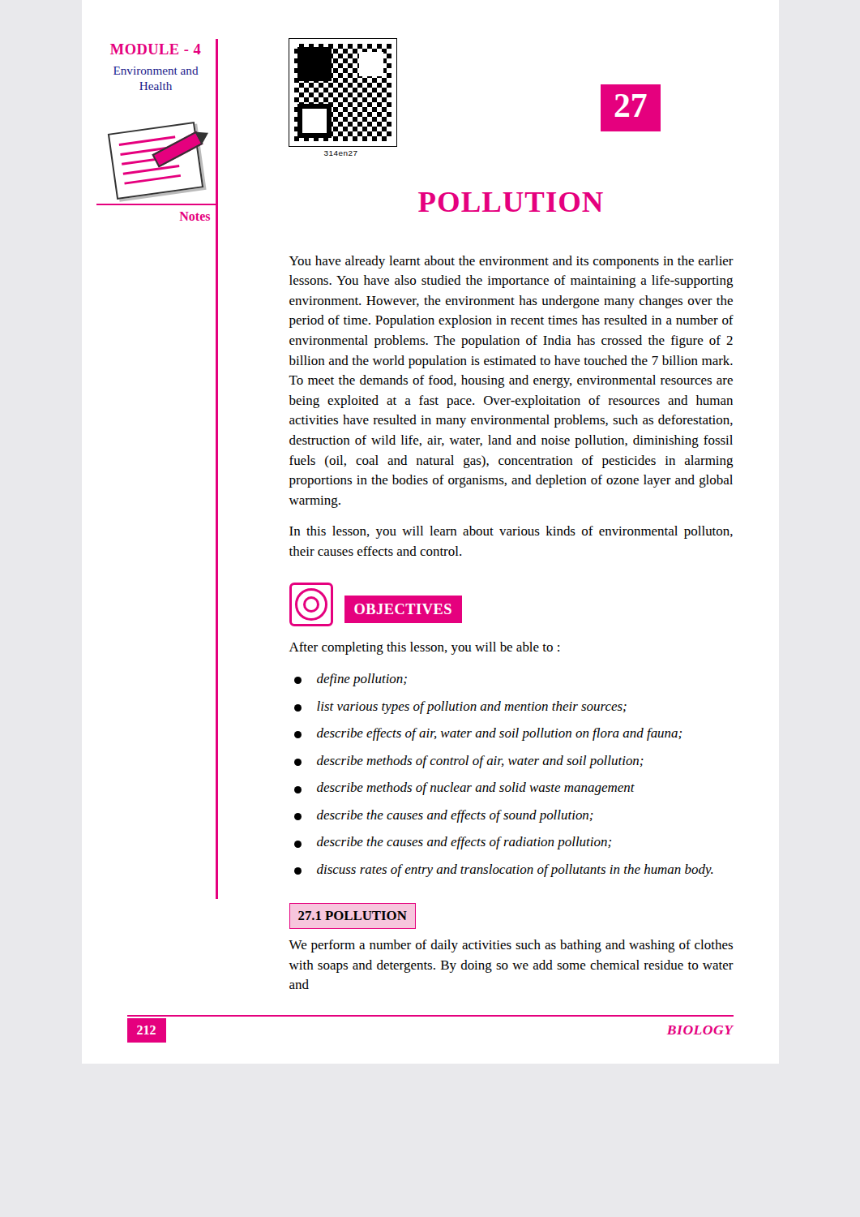MODULE - 4
Environment and
Health
Notes
314en27
27
POLLUTION
You have already learnt about the environment and its components in the earlier lessons. You have also studied the importance of maintaining a life-supporting environment. However, the environment has undergone many changes over the period of time. Population explosion in recent times has resulted in a number of environmental problems. The population of India has crossed the figure of 2 billion and the world population is estimated to have touched the 7 billion mark. To meet the demands of food, housing and energy, environmental resources are being exploited at a fast pace. Over-exploitation of resources and human activities have resulted in many environmental problems, such as deforestation, destruction of wild life, air, water, land and noise pollution, diminishing fossil fuels (oil, coal and natural gas), concentration of pesticides in alarming proportions in the bodies of organisms, and depletion of ozone layer and global warming.
In this lesson, you will learn about various kinds of environmental polluton, their causes effects and control.
OBJECTIVES
After completing this lesson, you will be able to :
define pollution;
list various types of pollution and mention their sources;
describe effects of air, water and soil pollution on flora and fauna;
describe methods of control of air, water and soil pollution;
describe methods of nuclear and solid waste management
describe the causes and effects of sound pollution;
describe the causes and effects of radiation pollution;
discuss rates of entry and translocation of pollutants in the human body.
27.1 POLLUTION
We perform a number of daily activities such as bathing and washing of clothes with soaps and detergents. By doing so we add some chemical residue to water and
212 BIOLOGY